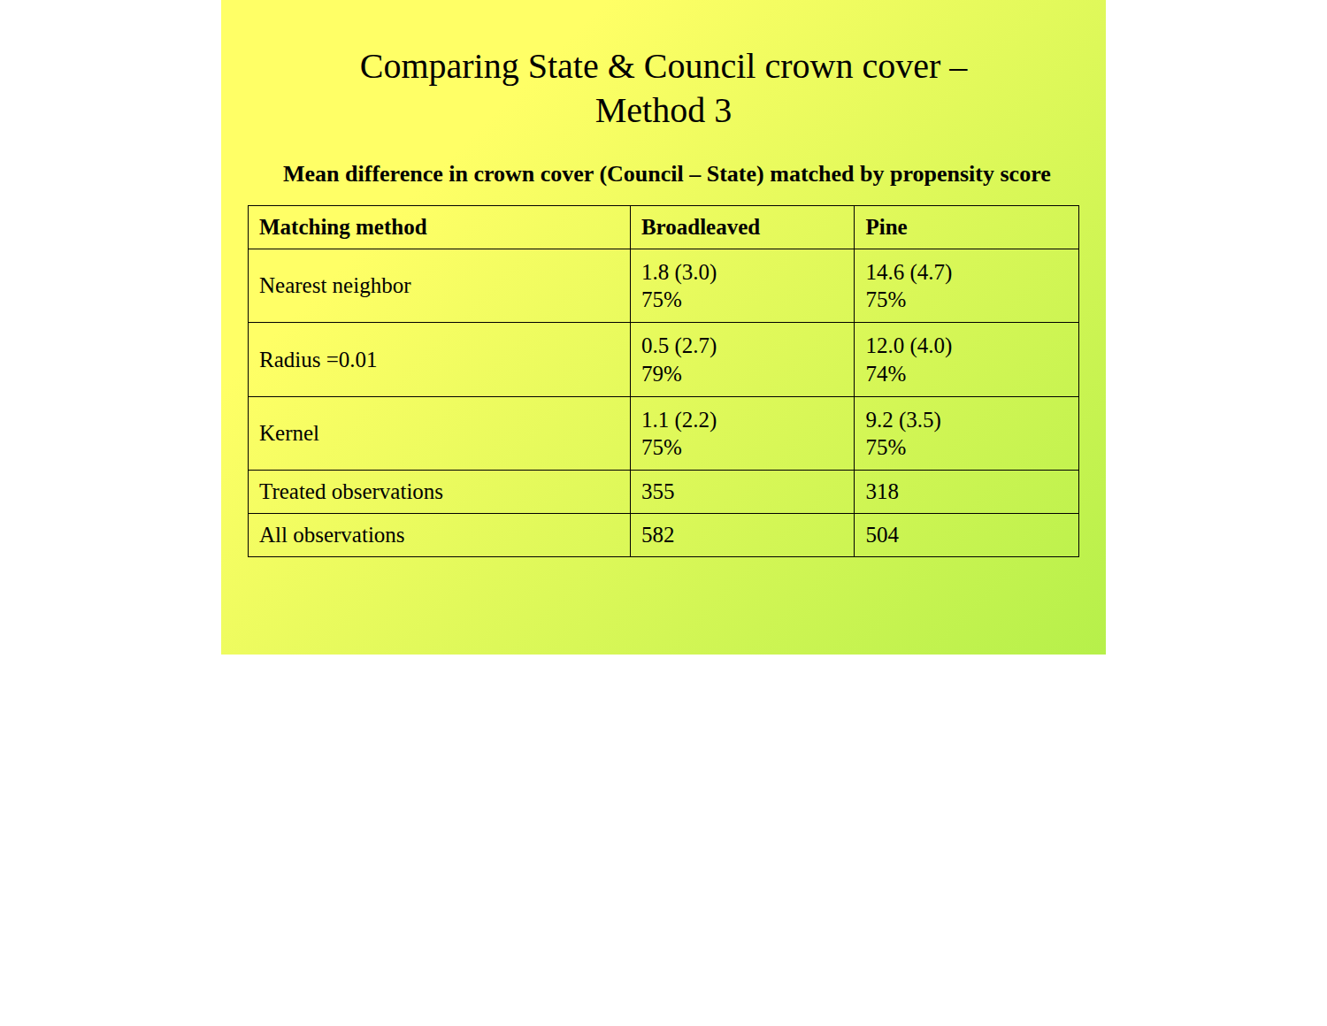Comparing State & Council crown cover –
Method 3
Mean difference in crown cover (Council – State) matched by propensity score
| Matching method | Broadleaved | Pine |
| --- | --- | --- |
| Nearest neighbor | 1.8 (3.0) 75% | 14.6 (4.7) 75% |
| Radius =0.01 | 0.5 (2.7) 79% | 12.0 (4.0) 74% |
| Kernel | 1.1 (2.2) 75% | 9.2 (3.5) 75% |
| Treated observations | 355 | 318 |
| All observations | 582 | 504 |